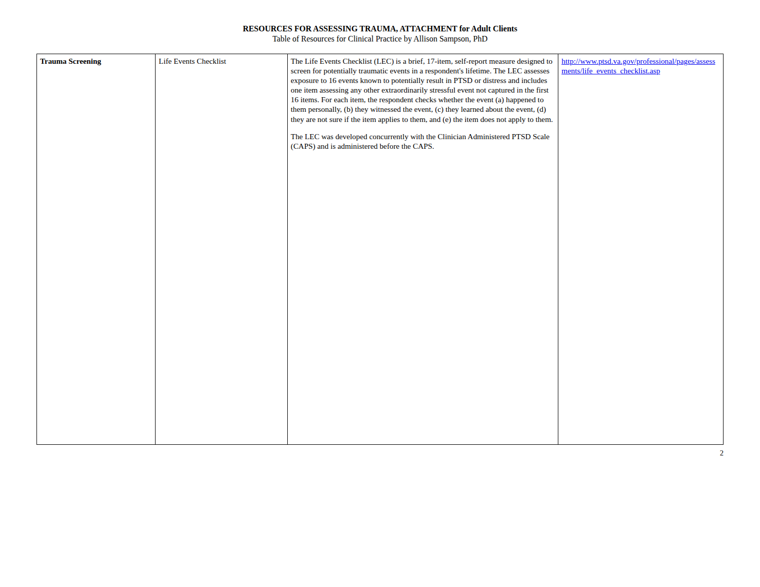RESOURCES FOR ASSESSING TRAUMA, ATTACHMENT for Adult Clients
Table of Resources for Clinical Practice by Allison Sampson, PhD
| Trauma Screening | Life Events Checklist | The Life Events Checklist (LEC) is a brief, 17-item, self-report measure designed to screen for potentially traumatic events in a respondent's lifetime. The LEC assesses exposure to 16 events known to potentially result in PTSD or distress and includes one item assessing any other extraordinarily stressful event not captured in the first 16 items. For each item, the respondent checks whether the event (a) happened to them personally, (b) they witnessed the event, (c) they learned about the event, (d) they are not sure if the item applies to them, and (e) the item does not apply to them. The LEC was developed concurrently with the Clinician Administered PTSD Scale (CAPS) and is administered before the CAPS. | http://www.ptsd.va.gov/professional/pages/assessments/life_events_checklist.asp |
2